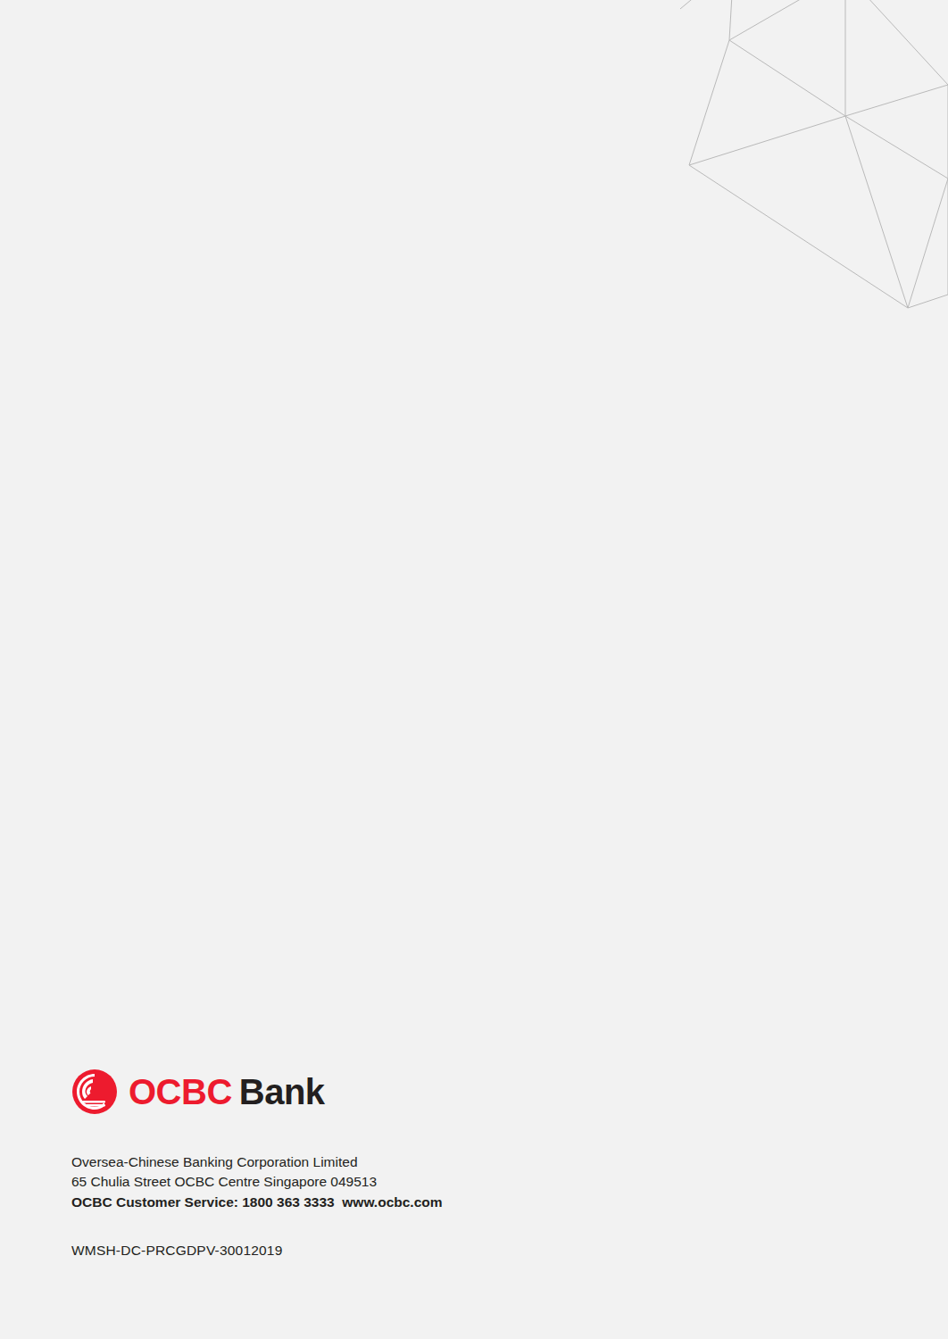Node coordinates: A (60, -40) B (185, -30) C (55, 45) D (0, 10) E (185, 130) F (300, 95) G (10, 185) H (300, 330) I (255, 345) J (300, 200)
OCBC Bank
Oversea-Chinese Banking Corporation Limited
65 Chulia Street OCBC Centre Singapore 049513
OCBC Customer Service: 1800 363 3333 www.ocbc.com
WMSH-DC-PRCGDPV-30012019